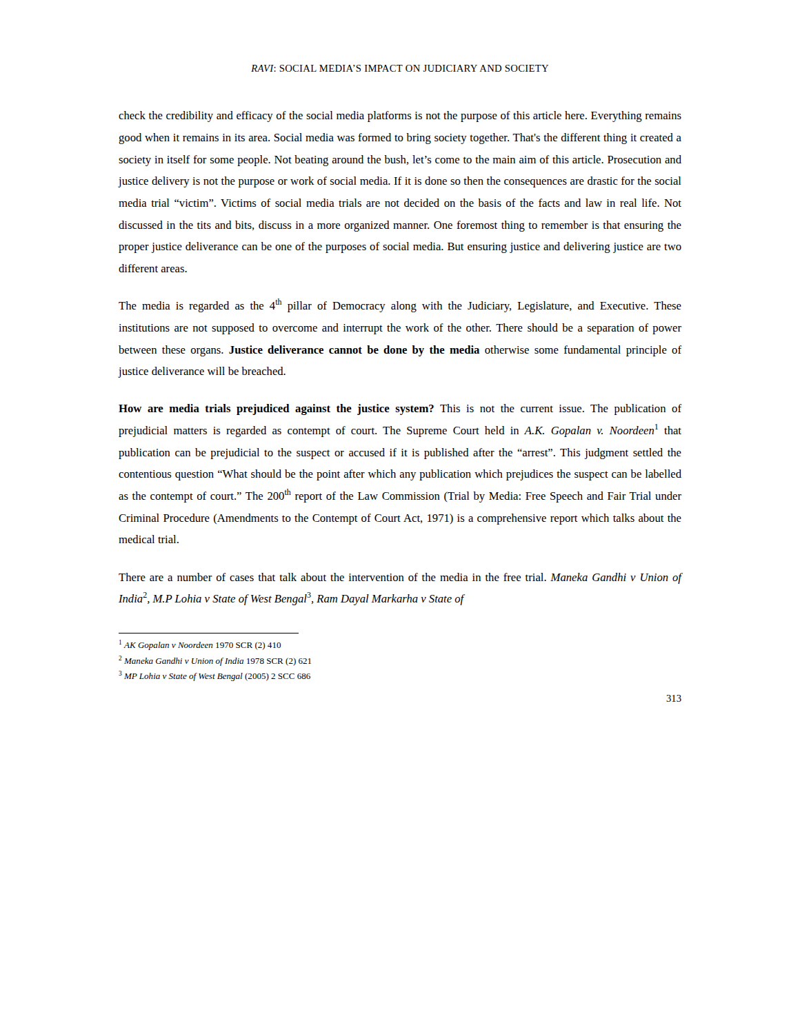RAVI: SOCIAL MEDIA’S IMPACT ON JUDICIARY AND SOCIETY
check the credibility and efficacy of the social media platforms is not the purpose of this article here. Everything remains good when it remains in its area. Social media was formed to bring society together. That's the different thing it created a society in itself for some people. Not beating around the bush, let’s come to the main aim of this article. Prosecution and justice delivery is not the purpose or work of social media. If it is done so then the consequences are drastic for the social media trial “victim”. Victims of social media trials are not decided on the basis of the facts and law in real life. Not discussed in the tits and bits, discuss in a more organized manner. One foremost thing to remember is that ensuring the proper justice deliverance can be one of the purposes of social media. But ensuring justice and delivering justice are two different areas.
The media is regarded as the 4th pillar of Democracy along with the Judiciary, Legislature, and Executive. These institutions are not supposed to overcome and interrupt the work of the other. There should be a separation of power between these organs. Justice deliverance cannot be done by the media otherwise some fundamental principle of justice deliverance will be breached.
How are media trials prejudiced against the justice system? This is not the current issue. The publication of prejudicial matters is regarded as contempt of court. The Supreme Court held in A.K. Gopalan v. Noordeen1 that publication can be prejudicial to the suspect or accused if it is published after the “arrest”. This judgment settled the contentious question “What should be the point after which any publication which prejudices the suspect can be labelled as the contempt of court.” The 200th report of the Law Commission (Trial by Media: Free Speech and Fair Trial under Criminal Procedure (Amendments to the Contempt of Court Act, 1971) is a comprehensive report which talks about the medical trial.
There are a number of cases that talk about the intervention of the media in the free trial. Maneka Gandhi v Union of India2, M.P Lohia v State of West Bengal3, Ram Dayal Markarha v State of
1 AK Gopalan v Noordeen 1970 SCR (2) 410
2 Maneka Gandhi v Union of India 1978 SCR (2) 621
3 MP Lohia v State of West Bengal (2005) 2 SCC 686
313